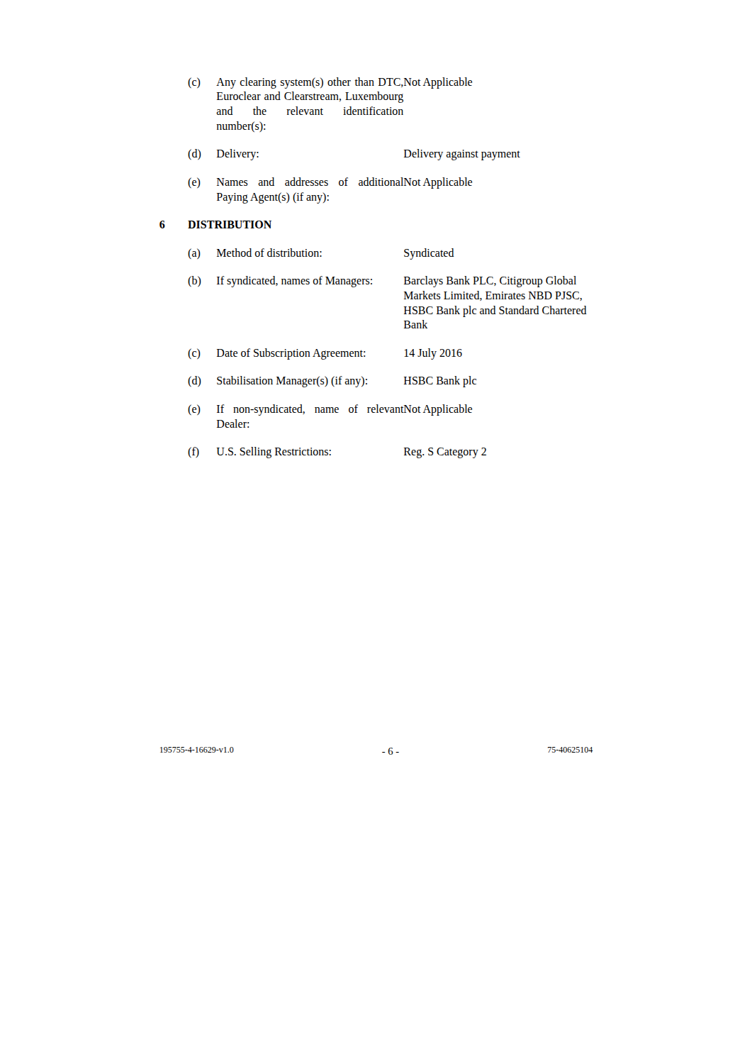| | (c) | Any clearing system(s) other than DTC, Euroclear and Clearstream, Luxembourg and the relevant identification number(s): | Not Applicable |
| | (d) | Delivery: | Delivery against payment |
| | (e) | Names and addresses of additional Paying Agent(s) (if any): | Not Applicable |
| 6 | DISTRIBUTION |
| | (a) | Method of distribution: | Syndicated |
| | (b) | If syndicated, names of Managers: | Barclays Bank PLC, Citigroup Global Markets Limited, Emirates NBD PJSC, HSBC Bank plc and Standard Chartered Bank |
| | (c) | Date of Subscription Agreement: | 14 July 2016 |
| | (d) | Stabilisation Manager(s) (if any): | HSBC Bank plc |
| | (e) | If non-syndicated, name of relevant Dealer: | Not Applicable |
| | (f) | U.S. Selling Restrictions: | Reg. S Category 2 |
195755-4-16629-v1.0 75-40625104
- 6 -